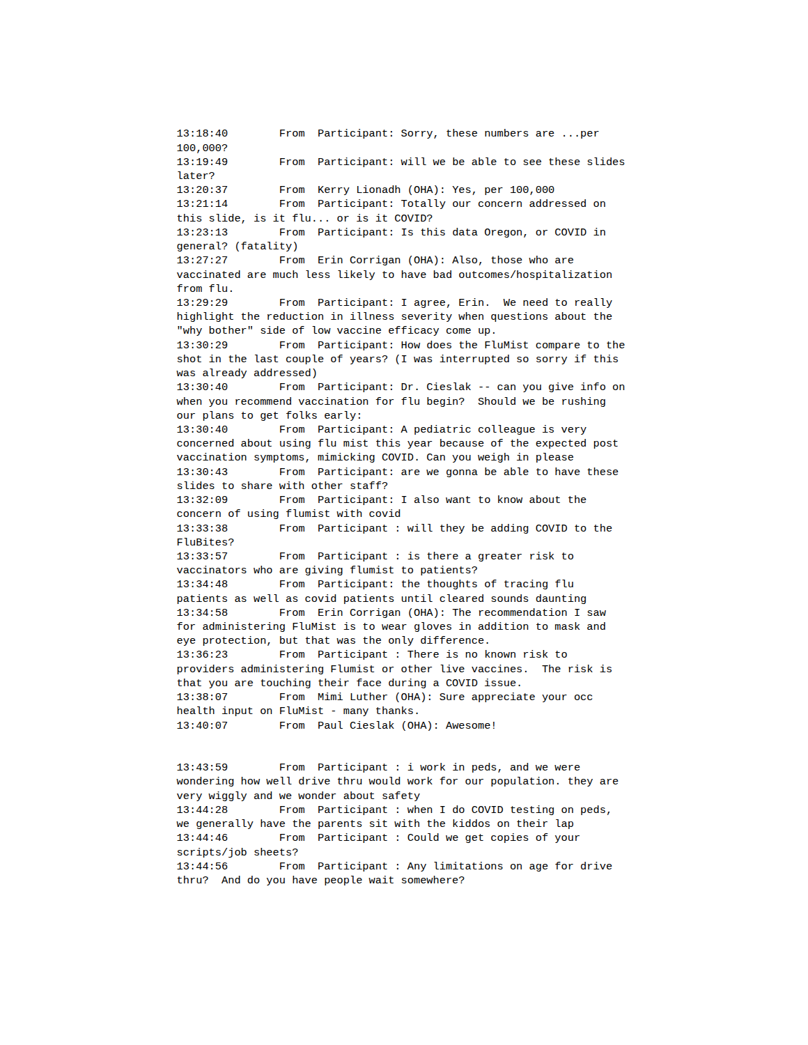13:18:40	From  Participant: Sorry, these numbers are ...per 100,000?
13:19:49	From  Participant: will we be able to see these slides later?
13:20:37	From  Kerry Lionadh (OHA): Yes, per 100,000
13:21:14	From  Participant: Totally our concern addressed on this slide, is it flu... or is it COVID?
13:23:13	From  Participant: Is this data Oregon, or COVID in general? (fatality)
13:27:27	From  Erin Corrigan (OHA): Also, those who are vaccinated are much less likely to have bad outcomes/hospitalization from flu.
13:29:29	From  Participant: I agree, Erin.  We need to really highlight the reduction in illness severity when questions about the "why bother" side of low vaccine efficacy come up.
13:30:29	From  Participant: How does the FluMist compare to the shot in the last couple of years? (I was interrupted so sorry if this was already addressed)
13:30:40	From  Participant: Dr. Cieslak -- can you give info on when you recommend vaccination for flu begin?  Should we be rushing our plans to get folks early:
13:30:40	From  Participant: A pediatric colleague is very concerned about using flu mist this year because of the expected post vaccination symptoms, mimicking COVID. Can you weigh in please
13:30:43	From  Participant: are we gonna be able to have these slides to share with other staff?
13:32:09	From  Participant: I also want to know about the concern of using flumist with covid
13:33:38	From  Participant : will they be adding COVID to the FluBites?
13:33:57	From  Participant : is there a greater risk to vaccinators who are giving flumist to patients?
13:34:48	From  Participant: the thoughts of tracing flu patients as well as covid patients until cleared sounds daunting
13:34:58	From  Erin Corrigan (OHA): The recommendation I saw for administering FluMist is to wear gloves in addition to mask and eye protection, but that was the only difference.
13:36:23	From  Participant : There is no known risk to providers administering Flumist or other live vaccines.  The risk is that you are touching their face during a COVID issue.
13:38:07	From  Mimi Luther (OHA): Sure appreciate your occ health input on FluMist - many thanks.
13:40:07	From  Paul Cieslak (OHA): Awesome!


13:43:59	From  Participant : i work in peds, and we were wondering how well drive thru would work for our population. they are very wiggly and we wonder about safety
13:44:28	From  Participant : when I do COVID testing on peds, we generally have the parents sit with the kiddos on their lap
13:44:46	From  Participant : Could we get copies of your scripts/job sheets?
13:44:56	From  Participant : Any limitations on age for drive thru?  And do you have people wait somewhere?